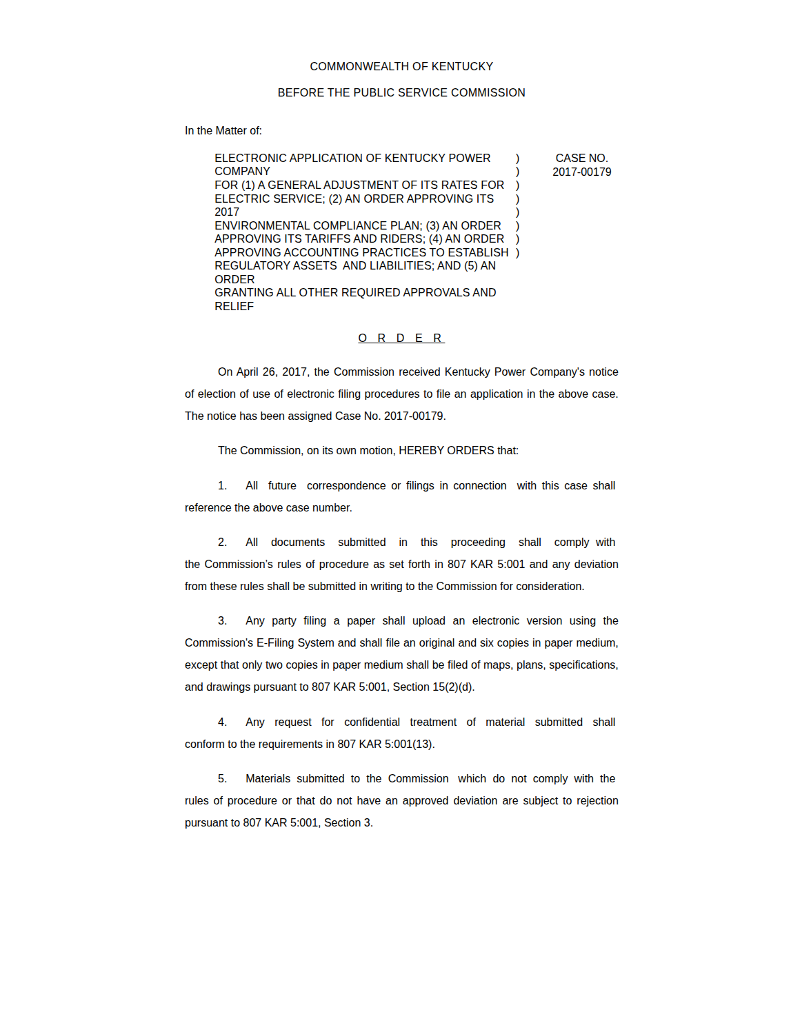COMMONWEALTH OF KENTUCKY
BEFORE THE PUBLIC SERVICE COMMISSION
In the Matter of:
| ELECTRONIC APPLICATION OF KENTUCKY POWER COMPANY FOR (1) A GENERAL ADJUSTMENT OF ITS RATES FOR ELECTRIC SERVICE; (2) AN ORDER APPROVING ITS 2017 ENVIRONMENTAL COMPLIANCE PLAN; (3) AN ORDER APPROVING ITS TARIFFS AND RIDERS; (4) AN ORDER APPROVING ACCOUNTING PRACTICES TO ESTABLISH REGULATORY ASSETS AND LIABILITIES; AND (5) AN ORDER GRANTING ALL OTHER REQUIRED APPROVALS AND RELIEF | ) ) ) ) ) ) ) ) | CASE NO. 2017-00179 |
O R D E R
On April 26, 2017, the Commission received Kentucky Power Company's notice of election of use of electronic filing procedures to file an application in the above case. The notice has been assigned Case No. 2017-00179.
The Commission, on its own motion, HEREBY ORDERS that:
1. All future correspondence or filings in connection with this case shall reference the above case number.
2. All documents submitted in this proceeding shall comply with the Commission’s rules of procedure as set forth in 807 KAR 5:001 and any deviation from these rules shall be submitted in writing to the Commission for consideration.
3. Any party filing a paper shall upload an electronic version using the Commission's E-Filing System and shall file an original and six copies in paper medium, except that only two copies in paper medium shall be filed of maps, plans, specifications, and drawings pursuant to 807 KAR 5:001, Section 15(2)(d).
4. Any request for confidential treatment of material submitted shall conform to the requirements in 807 KAR 5:001(13).
5. Materials submitted to the Commission which do not comply with the rules of procedure or that do not have an approved deviation are subject to rejection pursuant to 807 KAR 5:001, Section 3.